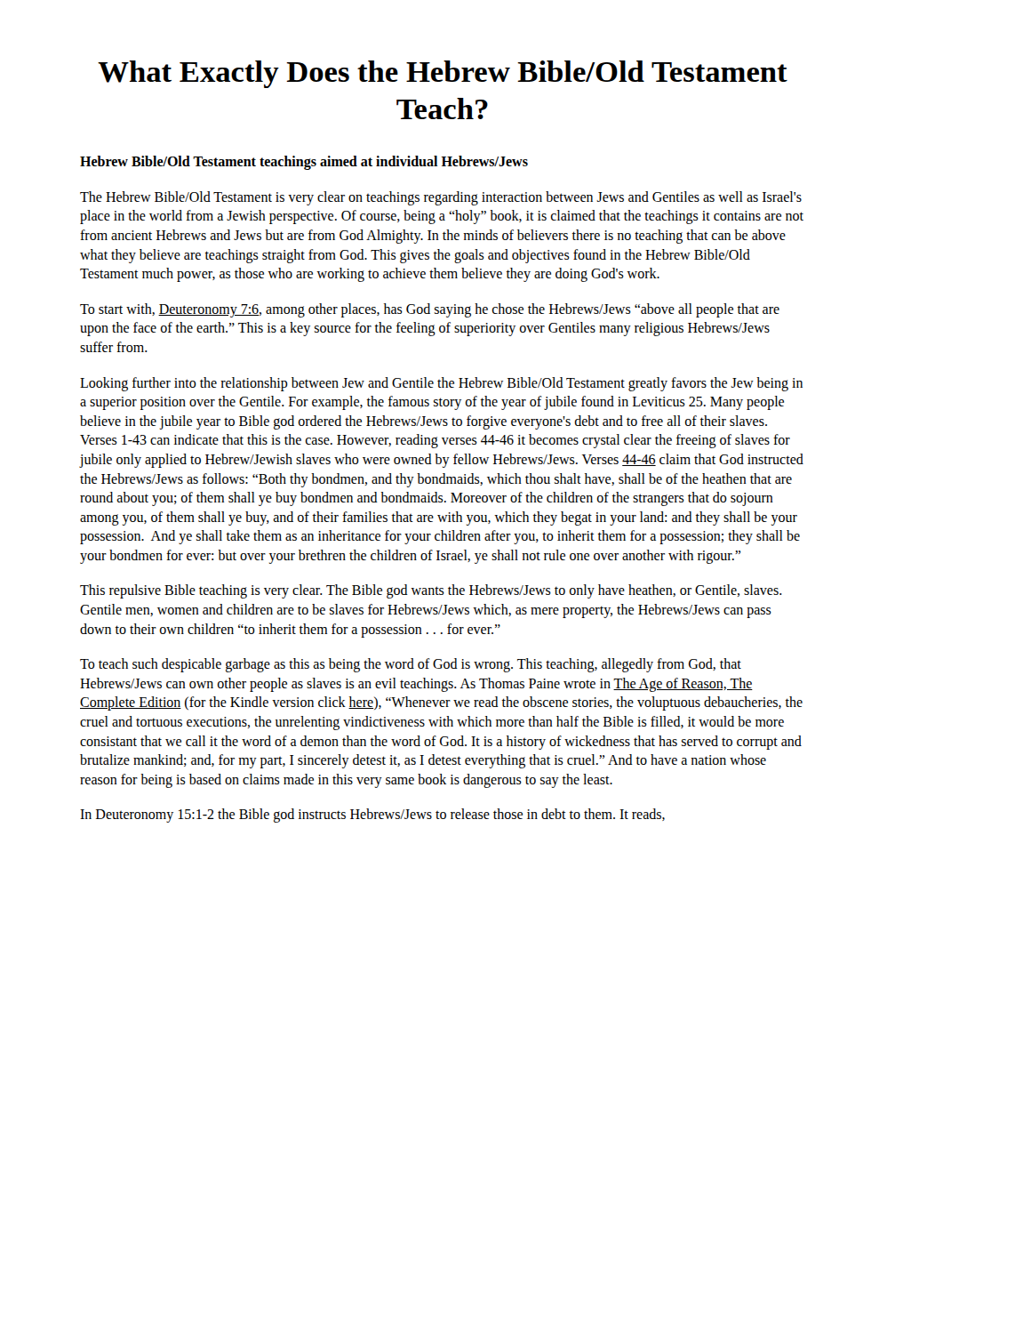What Exactly Does the Hebrew Bible/Old Testament Teach?
Hebrew Bible/Old Testament teachings aimed at individual Hebrews/Jews
The Hebrew Bible/Old Testament is very clear on teachings regarding interaction between Jews and Gentiles as well as Israel's place in the world from a Jewish perspective. Of course, being a “holy” book, it is claimed that the teachings it contains are not from ancient Hebrews and Jews but are from God Almighty. In the minds of believers there is no teaching that can be above what they believe are teachings straight from God. This gives the goals and objectives found in the Hebrew Bible/Old Testament much power, as those who are working to achieve them believe they are doing God's work.
To start with, Deuteronomy 7:6, among other places, has God saying he chose the Hebrews/Jews “above all people that are upon the face of the earth.” This is a key source for the feeling of superiority over Gentiles many religious Hebrews/Jews suffer from.
Looking further into the relationship between Jew and Gentile the Hebrew Bible/Old Testament greatly favors the Jew being in a superior position over the Gentile. For example, the famous story of the year of jubile found in Leviticus 25. Many people believe in the jubile year to Bible god ordered the Hebrews/Jews to forgive everyone's debt and to free all of their slaves. Verses 1-43 can indicate that this is the case. However, reading verses 44-46 it becomes crystal clear the freeing of slaves for jubile only applied to Hebrew/Jewish slaves who were owned by fellow Hebrews/Jews. Verses 44-46 claim that God instructed the Hebrews/Jews as follows: “Both thy bondmen, and thy bondmaids, which thou shalt have, shall be of the heathen that are round about you; of them shall ye buy bondmen and bondmaids. Moreover of the children of the strangers that do sojourn among you, of them shall ye buy, and of their families that are with you, which they begat in your land: and they shall be your possession. And ye shall take them as an inheritance for your children after you, to inherit them for a possession; they shall be your bondmen for ever: but over your brethren the children of Israel, ye shall not rule one over another with rigour.”
This repulsive Bible teaching is very clear. The Bible god wants the Hebrews/Jews to only have heathen, or Gentile, slaves. Gentile men, women and children are to be slaves for Hebrews/Jews which, as mere property, the Hebrews/Jews can pass down to their own children “to inherit them for a possession . . . for ever.”
To teach such despicable garbage as this as being the word of God is wrong. This teaching, allegedly from God, that Hebrews/Jews can own other people as slaves is an evil teachings. As Thomas Paine wrote in The Age of Reason, The Complete Edition (for the Kindle version click here), “Whenever we read the obscene stories, the voluptuous debaucheries, the cruel and tortuous executions, the unrelenting vindictiveness with which more than half the Bible is filled, it would be more consistant that we call it the word of a demon than the word of God. It is a history of wickedness that has served to corrupt and brutalize mankind; and, for my part, I sincerely detest it, as I detest everything that is cruel.” And to have a nation whose reason for being is based on claims made in this very same book is dangerous to say the least.
In Deuteronomy 15:1-2 the Bible god instructs Hebrews/Jews to release those in debt to them. It reads,